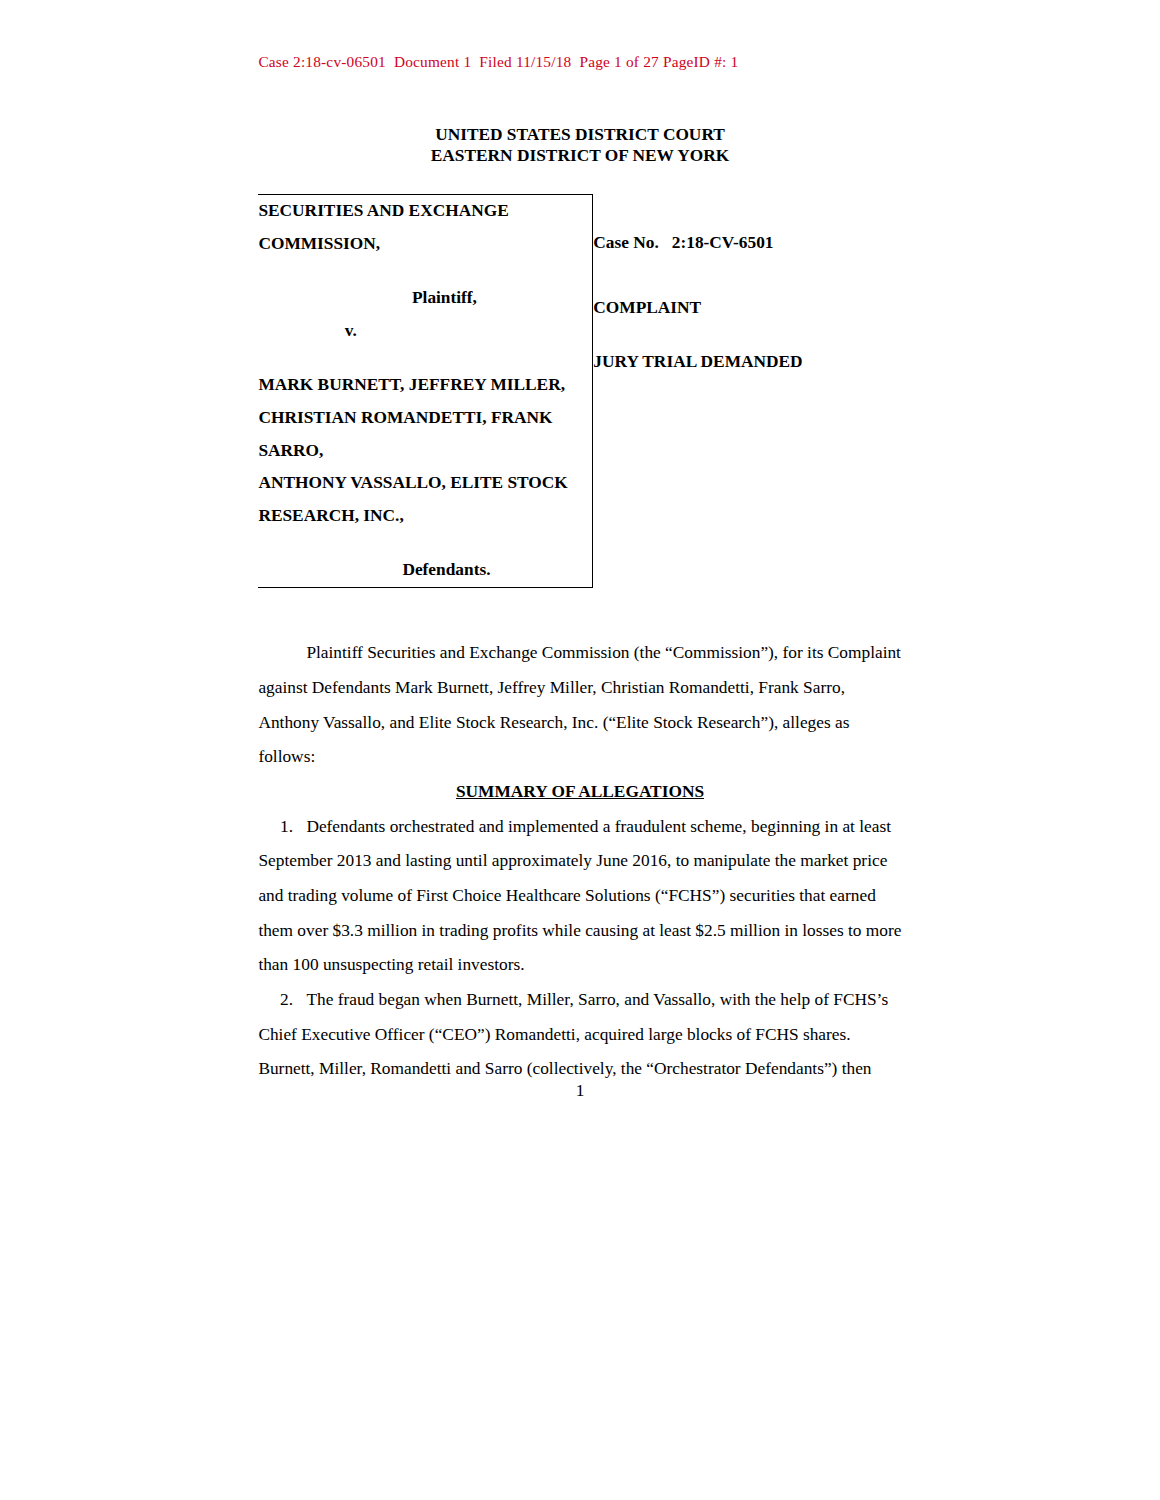Case 2:18-cv-06501 Document 1 Filed 11/15/18 Page 1 of 27 PageID #: 1
UNITED STATES DISTRICT COURT
EASTERN DISTRICT OF NEW YORK
| SECURITIES AND EXCHANGE COMMISSION, Plaintiff, v. MARK BURNETT, JEFFREY MILLER, CHRISTIAN ROMANDETTI, FRANK SARRO, ANTHONY VASSALLO, ELITE STOCK RESEARCH, INC., Defendants. | Case No. 2:18-CV-6501 COMPLAINT JURY TRIAL DEMANDED |
Plaintiff Securities and Exchange Commission (the “Commission”), for its Complaint against Defendants Mark Burnett, Jeffrey Miller, Christian Romandetti, Frank Sarro, Anthony Vassallo, and Elite Stock Research, Inc. (“Elite Stock Research”), alleges as follows:
SUMMARY OF ALLEGATIONS
1. Defendants orchestrated and implemented a fraudulent scheme, beginning in at least September 2013 and lasting until approximately June 2016, to manipulate the market price and trading volume of First Choice Healthcare Solutions (“FCHS”) securities that earned them over $3.3 million in trading profits while causing at least $2.5 million in losses to more than 100 unsuspecting retail investors.
2. The fraud began when Burnett, Miller, Sarro, and Vassallo, with the help of FCHS’s Chief Executive Officer (“CEO”) Romandetti, acquired large blocks of FCHS shares. Burnett, Miller, Romandetti and Sarro (collectively, the “Orchestrator Defendants”) then
1